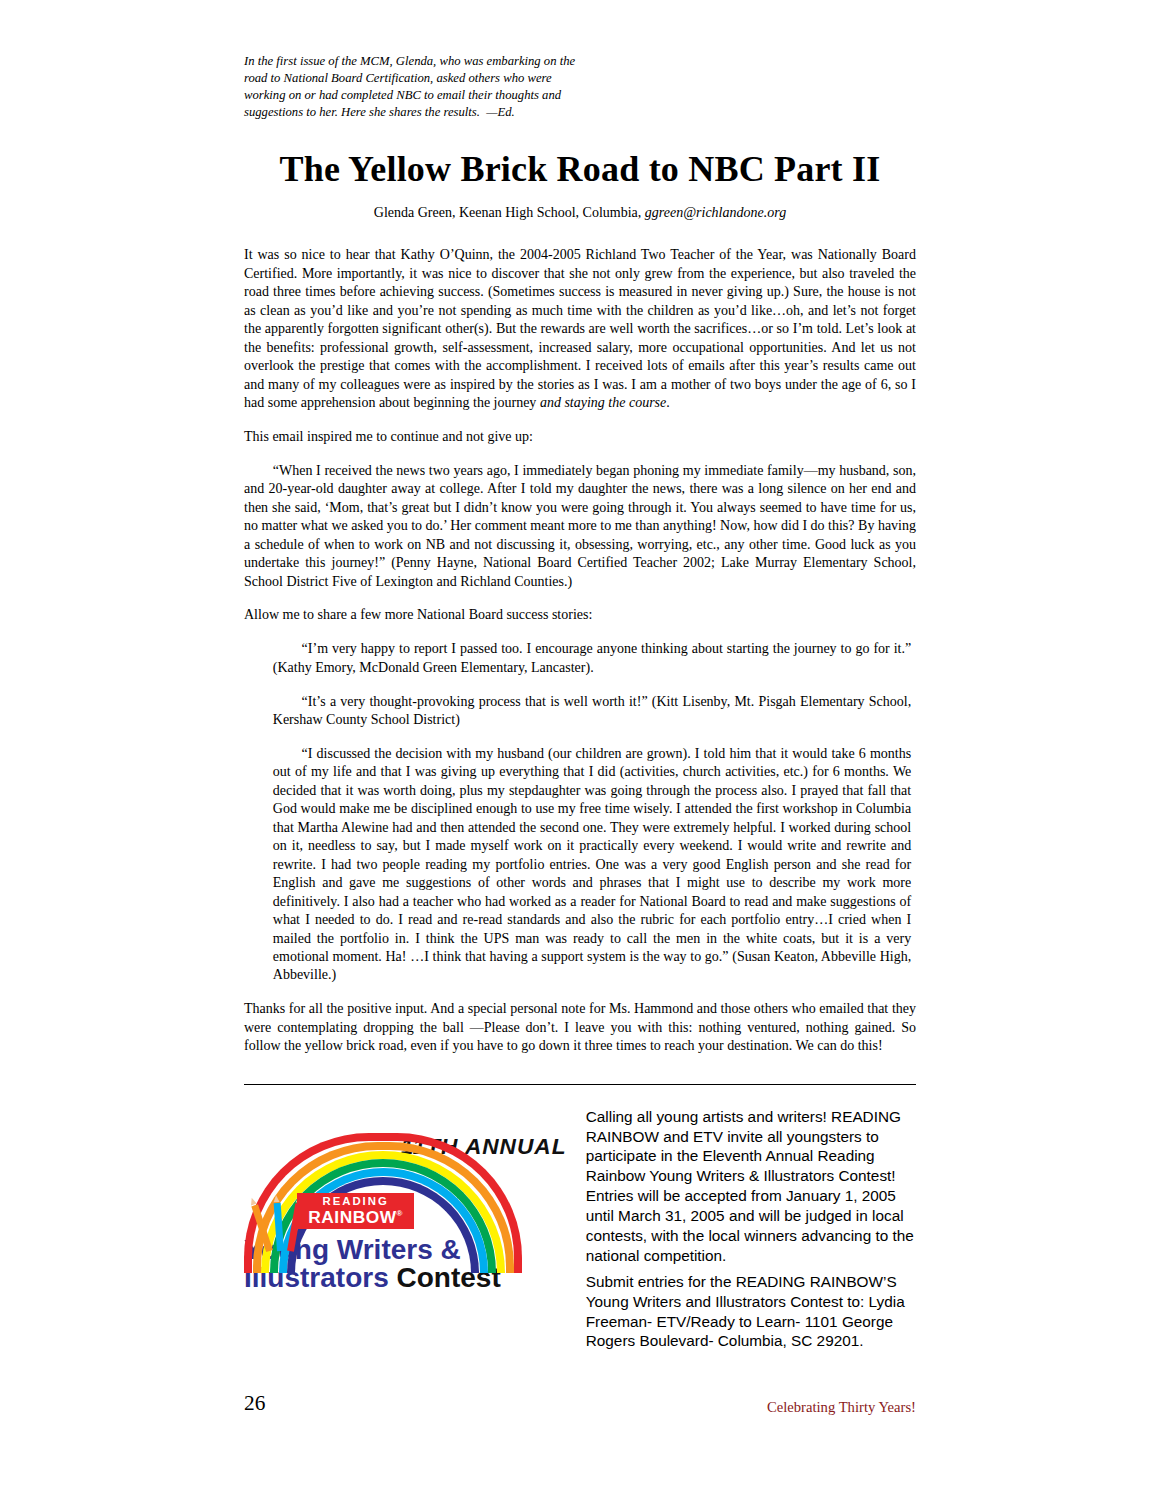In the first issue of the MCM, Glenda, who was embarking on the road to National Board Certification, asked others who were working on or had completed NBC to email their thoughts and suggestions to her. Here she shares the results. —Ed.
The Yellow Brick Road to NBC Part II
Glenda Green, Keenan High School, Columbia, ggreen@richlandone.org
It was so nice to hear that Kathy O’Quinn, the 2004-2005 Richland Two Teacher of the Year, was Nationally Board Certified. More importantly, it was nice to discover that she not only grew from the experience, but also traveled the road three times before achieving success. (Sometimes success is measured in never giving up.) Sure, the house is not as clean as you’d like and you’re not spending as much time with the children as you’d like…oh, and let’s not forget the apparently forgotten significant other(s). But the rewards are well worth the sacrifices…or so I’m told. Let’s look at the benefits: professional growth, self-assessment, increased salary, more occupational opportunities. And let us not overlook the prestige that comes with the accomplishment. I received lots of emails after this year’s results came out and many of my colleagues were as inspired by the stories as I was. I am a mother of two boys under the age of 6, so I had some apprehension about beginning the journey and staying the course.
This email inspired me to continue and not give up:
“When I received the news two years ago, I immediately began phoning my immediate family—my husband, son, and 20-year-old daughter away at college. After I told my daughter the news, there was a long silence on her end and then she said, ‘Mom, that’s great but I didn’t know you were going through it. You always seemed to have time for us, no matter what we asked you to do.’ Her comment meant more to me than anything! Now, how did I do this? By having a schedule of when to work on NB and not discussing it, obsessing, worrying, etc., any other time. Good luck as you undertake this journey!” (Penny Hayne, National Board Certified Teacher 2002; Lake Murray Elementary School, School District Five of Lexington and Richland Counties.)
Allow me to share a few more National Board success stories:
“I’m very happy to report I passed too. I encourage anyone thinking about starting the journey to go for it.” (Kathy Emory, McDonald Green Elementary, Lancaster).
“It’s a very thought-provoking process that is well worth it!” (Kitt Lisenby, Mt. Pisgah Elementary School, Kershaw County School District)
“I discussed the decision with my husband (our children are grown). I told him that it would take 6 months out of my life and that I was giving up everything that I did (activities, church activities, etc.) for 6 months. We decided that it was worth doing, plus my stepdaughter was going through the process also. I prayed that fall that God would make me be disciplined enough to use my free time wisely. I attended the first workshop in Columbia that Martha Alewine had and then attended the second one. They were extremely helpful. I worked during school on it, needless to say, but I made myself work on it practically every weekend. I would write and rewrite and rewrite. I had two people reading my portfolio entries. One was a very good English person and she read for English and gave me suggestions of other words and phrases that I might use to describe my work more definitively. I also had a teacher who had worked as a reader for National Board to read and make suggestions of what I needed to do. I read and re-read standards and also the rubric for each portfolio entry…I cried when I mailed the portfolio in. I think the UPS man was ready to call the men in the white coats, but it is a very emotional moment. Ha! …I think that having a support system is the way to go.” (Susan Keaton, Abbeville High, Abbeville.)
Thanks for all the positive input. And a special personal note for Ms. Hammond and those others who emailed that they were contemplating dropping the ball —Please don’t. I leave you with this: nothing ventured, nothing gained. So follow the yellow brick road, even if you have to go down it three times to reach your destination. We can do this!
11TH ANNUAL
READING RAINBOW®
Young Writers &
Illustrators Contest
Calling all young artists and writers! READING RAINBOW and ETV invite all youngsters to participate in the Eleventh Annual Reading Rainbow Young Writers & Illustrators Contest! Entries will be accepted from January 1, 2005 until March 31, 2005 and will be judged in local contests, with the local winners advancing to the national competition.
Submit entries for the READING RAINBOW’S Young Writers and Illustrators Contest to: Lydia Freeman- ETV/Ready to Learn- 1101 George Rogers Boulevard- Columbia, SC 29201.
26
Celebrating Thirty Years!